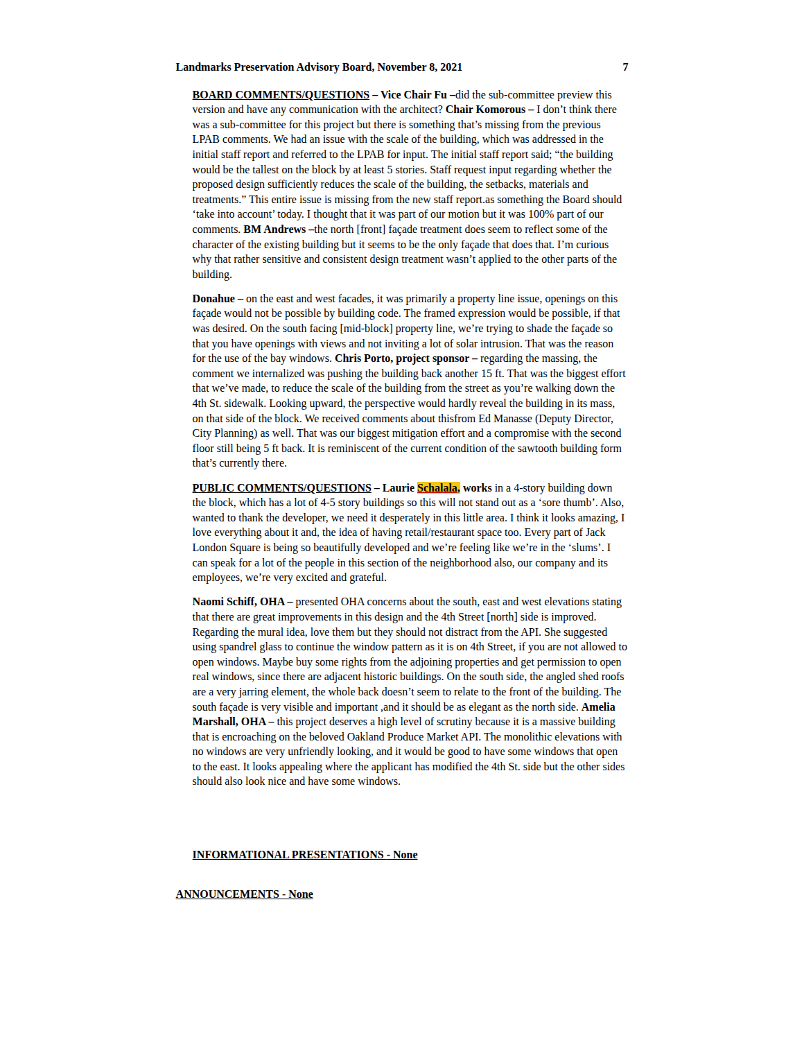Landmarks Preservation Advisory Board, November 8, 2021 7
BOARD COMMENTS/QUESTIONS – Vice Chair Fu –did the sub-committee preview this version and have any communication with the architect? Chair Komorous – I don’t think there was a sub-committee for this project but there is something that’s missing from the previous LPAB comments. We had an issue with the scale of the building, which was addressed in the initial staff report and referred to the LPAB for input. The initial staff report said; “the building would be the tallest on the block by at least 5 stories. Staff request input regarding whether the proposed design sufficiently reduces the scale of the building, the setbacks, materials and treatments.” This entire issue is missing from the new staff report.as something the Board should ‘take into account’ today. I thought that it was part of our motion but it was 100% part of our comments. BM Andrews –the north [front] façade treatment does seem to reflect some of the character of the existing building but it seems to be the only façade that does that. I’m curious why that rather sensitive and consistent design treatment wasn’t applied to the other parts of the building.
Donahue – on the east and west facades, it was primarily a property line issue, openings on this façade would not be possible by building code. The framed expression would be possible, if that was desired. On the south facing [mid-block] property line, we’re trying to shade the façade so that you have openings with views and not inviting a lot of solar intrusion. That was the reason for the use of the bay windows. Chris Porto, project sponsor – regarding the massing, the comment we internalized was pushing the building back another 15 ft. That was the biggest effort that we’ve made, to reduce the scale of the building from the street as you’re walking down the 4th St. sidewalk. Looking upward, the perspective would hardly reveal the building in its mass, on that side of the block. We received comments about thisfrom Ed Manasse (Deputy Director, City Planning) as well. That was our biggest mitigation effort and a compromise with the second floor still being 5 ft back. It is reminiscent of the current condition of the sawtooth building form that’s currently there.
PUBLIC COMMENTS/QUESTIONS – Laurie Schalala, works in a 4-story building down the block, which has a lot of 4-5 story buildings so this will not stand out as a ‘sore thumb’. Also, wanted to thank the developer, we need it desperately in this little area. I think it looks amazing, I love everything about it and, the idea of having retail/restaurant space too. Every part of Jack London Square is being so beautifully developed and we’re feeling like we’re in the ‘slums’. I can speak for a lot of the people in this section of the neighborhood also, our company and its employees, we’re very excited and grateful.
Naomi Schiff, OHA – presented OHA concerns about the south, east and west elevations stating that there are great improvements in this design and the 4th Street [north] side is improved. Regarding the mural idea, love them but they should not distract from the API. She suggested using spandrel glass to continue the window pattern as it is on 4th Street, if you are not allowed to open windows. Maybe buy some rights from the adjoining properties and get permission to open real windows, since there are adjacent historic buildings. On the south side, the angled shed roofs are a very jarring element, the whole back doesn’t seem to relate to the front of the building. The south façade is very visible and important ,and it should be as elegant as the north side. Amelia Marshall, OHA – this project deserves a high level of scrutiny because it is a massive building that is encroaching on the beloved Oakland Produce Market API. The monolithic elevations with no windows are very unfriendly looking, and it would be good to have some windows that open to the east. It looks appealing where the applicant has modified the 4th St. side but the other sides should also look nice and have some windows.
INFORMATIONAL PRESENTATIONS - None
ANNOUNCEMENTS - None